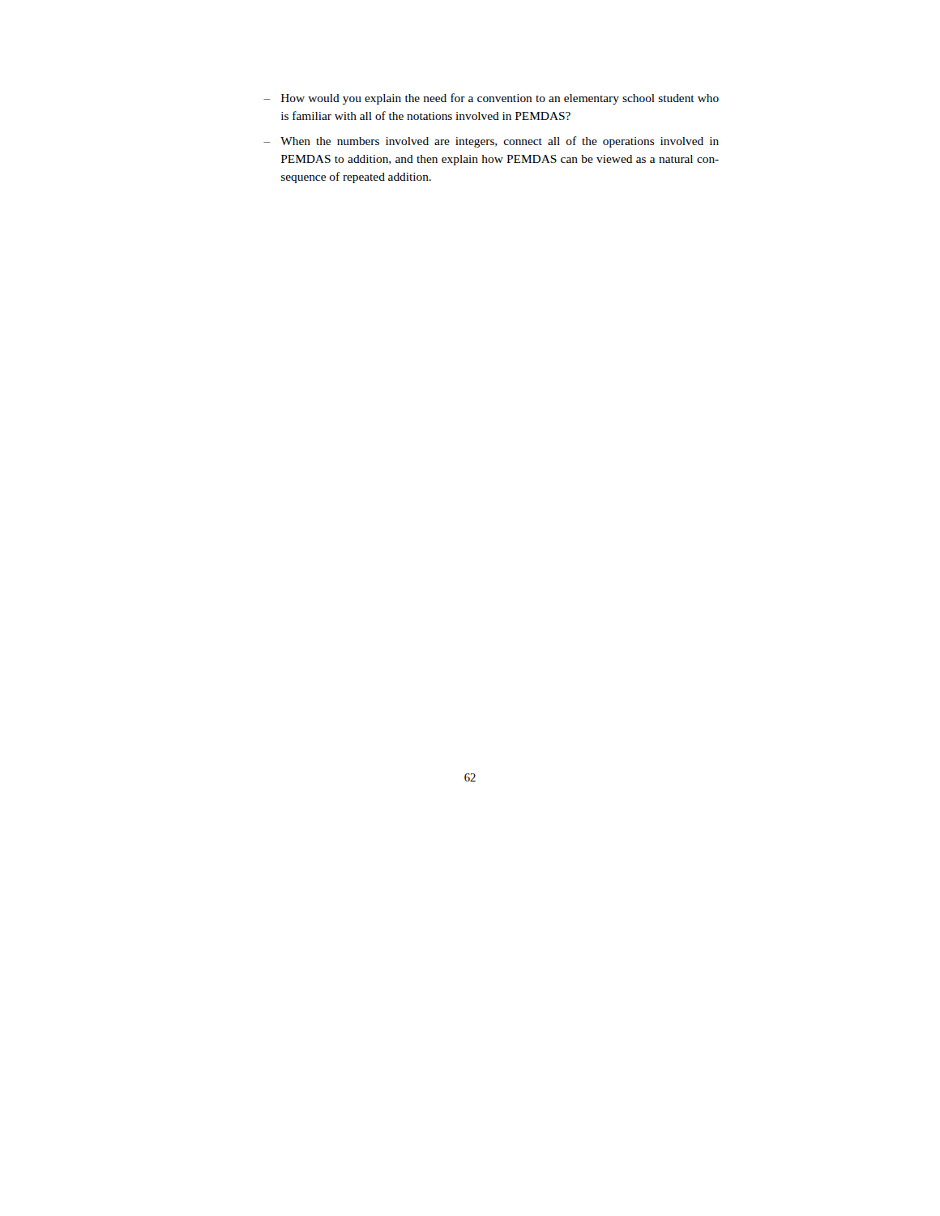How would you explain the need for a convention to an elementary school student who is familiar with all of the notations involved in PEMDAS?
When the numbers involved are integers, connect all of the operations involved in PEMDAS to addition, and then explain how PEMDAS can be viewed as a natural consequence of repeated addition.
62